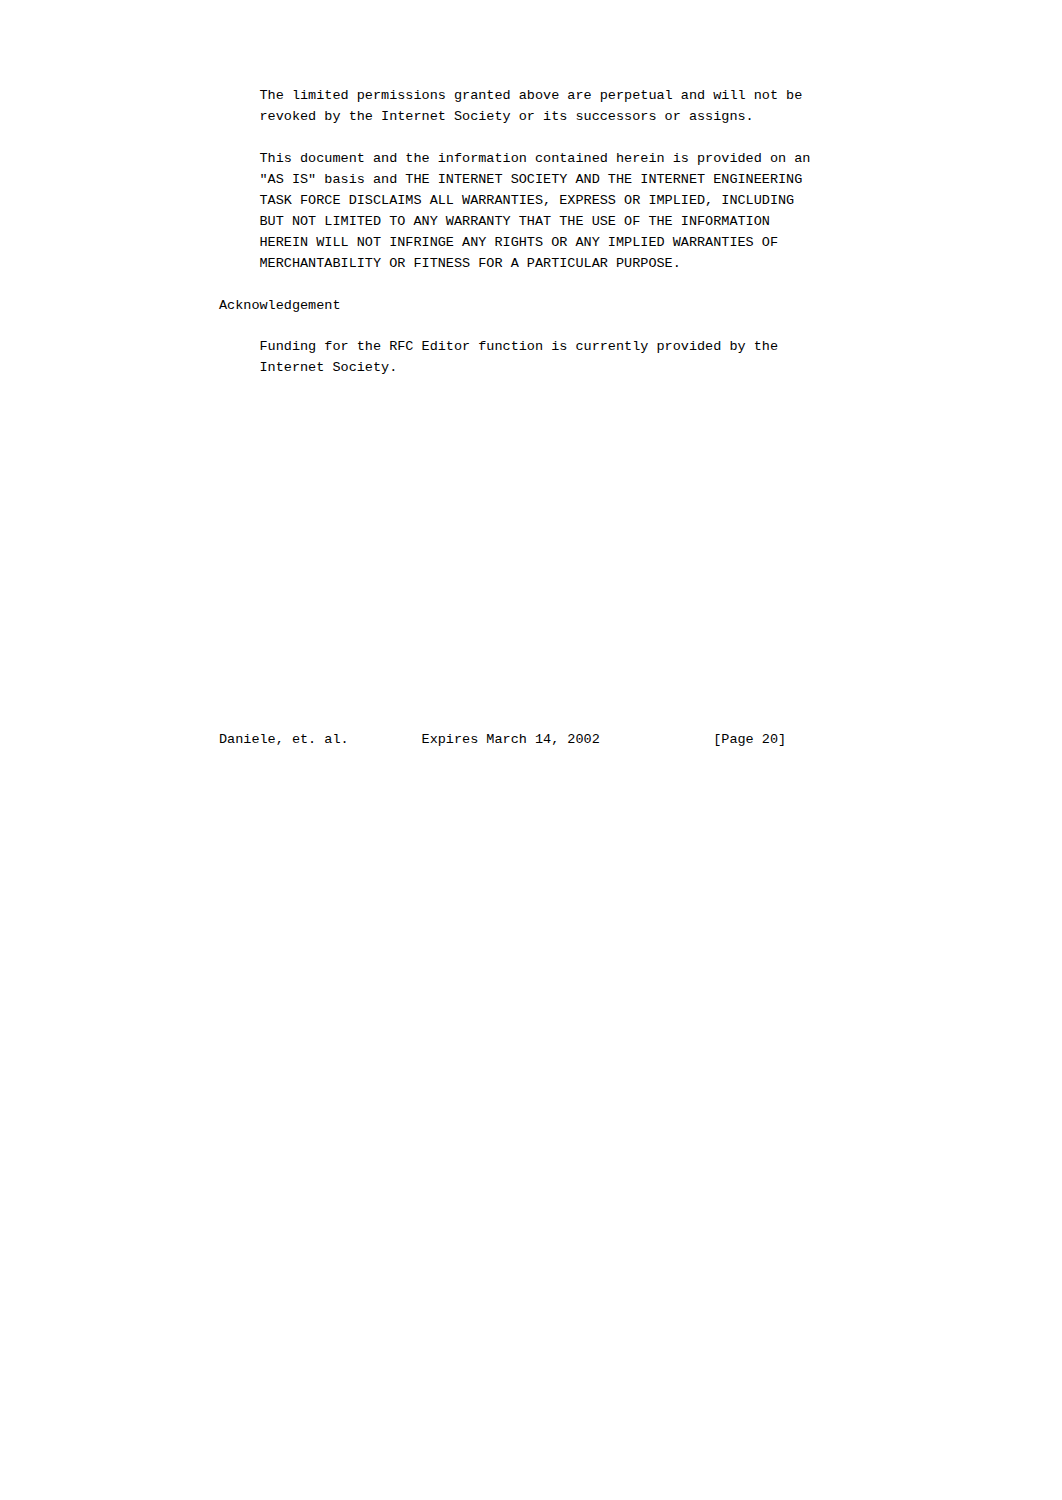The limited permissions granted above are perpetual and will not be
     revoked by the Internet Society or its successors or assigns.

     This document and the information contained herein is provided on an
     "AS IS" basis and THE INTERNET SOCIETY AND THE INTERNET ENGINEERING
     TASK FORCE DISCLAIMS ALL WARRANTIES, EXPRESS OR IMPLIED, INCLUDING
     BUT NOT LIMITED TO ANY WARRANTY THAT THE USE OF THE INFORMATION
     HEREIN WILL NOT INFRINGE ANY RIGHTS OR ANY IMPLIED WARRANTIES OF
     MERCHANTABILITY OR FITNESS FOR A PARTICULAR PURPOSE.

Acknowledgement

     Funding for the RFC Editor function is currently provided by the
     Internet Society.
Daniele, et. al.         Expires March 14, 2002              [Page 20]